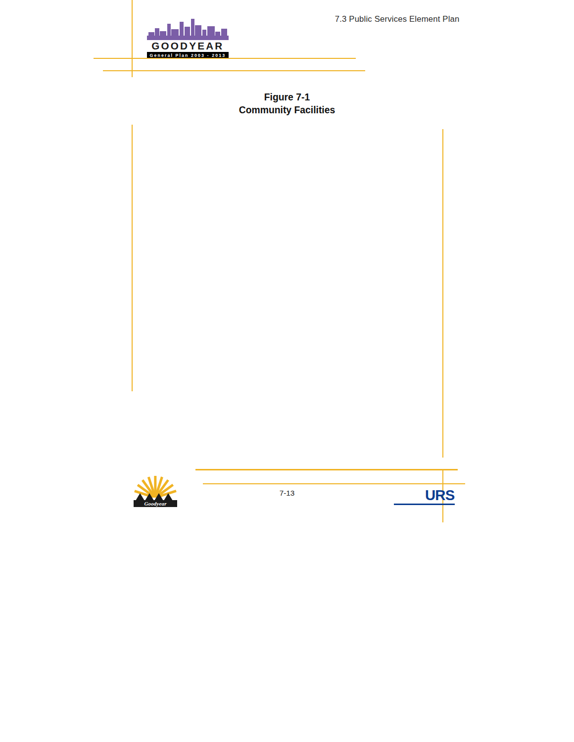7.3 Public Services Element Plan
GOODYEAR
General Plan 2003 - 2013
Figure 7-1
Community Facilities
7-13
Goodyear
URS